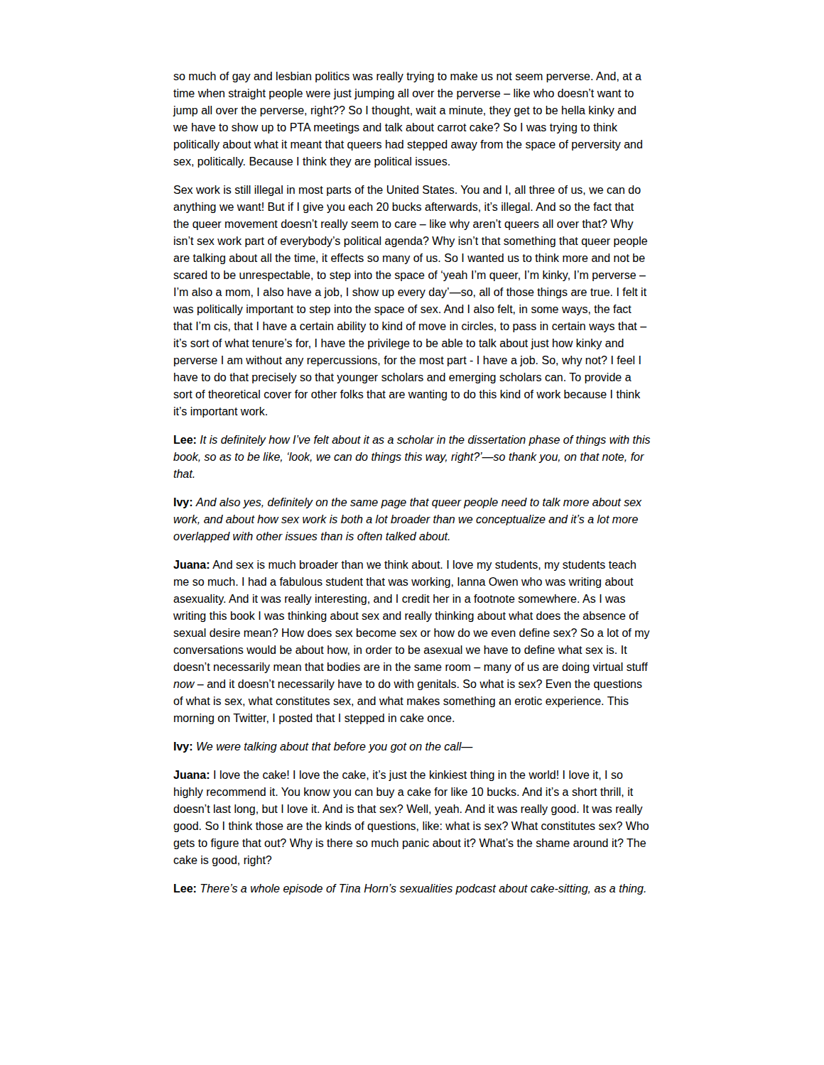so much of gay and lesbian politics was really trying to make us not seem perverse. And, at a time when straight people were just jumping all over the perverse – like who doesn’t want to jump all over the perverse, right?? So I thought, wait a minute, they get to be hella kinky and we have to show up to PTA meetings and talk about carrot cake? So I was trying to think politically about what it meant that queers had stepped away from the space of perversity and sex, politically. Because I think they are political issues.
Sex work is still illegal in most parts of the United States. You and I, all three of us, we can do anything we want! But if I give you each 20 bucks afterwards, it’s illegal. And so the fact that the queer movement doesn’t really seem to care – like why aren’t queers all over that? Why isn’t sex work part of everybody’s political agenda? Why isn’t that something that queer people are talking about all the time, it effects so many of us. So I wanted us to think more and not be scared to be unrespectable, to step into the space of ‘yeah I’m queer, I’m kinky, I’m perverse – I’m also a mom, I also have a job, I show up every day’—so, all of those things are true. I felt it was politically important to step into the space of sex. And I also felt, in some ways, the fact that I’m cis, that I have a certain ability to kind of move in circles, to pass in certain ways that – it’s sort of what tenure’s for, I have the privilege to be able to talk about just how kinky and perverse I am without any repercussions, for the most part - I have a job. So, why not? I feel I have to do that precisely so that younger scholars and emerging scholars can. To provide a sort of theoretical cover for other folks that are wanting to do this kind of work because I think it’s important work.
Lee: It is definitely how I’ve felt about it as a scholar in the dissertation phase of things with this book, so as to be like, ‘look, we can do things this way, right?’—so thank you, on that note, for that.
Ivy: And also yes, definitely on the same page that queer people need to talk more about sex work, and about how sex work is both a lot broader than we conceptualize and it’s a lot more overlapped with other issues than is often talked about.
Juana: And sex is much broader than we think about. I love my students, my students teach me so much. I had a fabulous student that was working, Ianna Owen who was writing about asexuality. And it was really interesting, and I credit her in a footnote somewhere. As I was writing this book I was thinking about sex and really thinking about what does the absence of sexual desire mean? How does sex become sex or how do we even define sex? So a lot of my conversations would be about how, in order to be asexual we have to define what sex is. It doesn’t necessarily mean that bodies are in the same room – many of us are doing virtual stuff now – and it doesn’t necessarily have to do with genitals. So what is sex? Even the questions of what is sex, what constitutes sex, and what makes something an erotic experience. This morning on Twitter, I posted that I stepped in cake once.
Ivy: We were talking about that before you got on the call—
Juana: I love the cake! I love the cake, it’s just the kinkiest thing in the world! I love it, I so highly recommend it. You know you can buy a cake for like 10 bucks. And it’s a short thrill, it doesn’t last long, but I love it. And is that sex? Well, yeah. And it was really good. It was really good. So I think those are the kinds of questions, like: what is sex? What constitutes sex? Who gets to figure that out? Why is there so much panic about it? What’s the shame around it? The cake is good, right?
Lee: There’s a whole episode of Tina Horn’s sexualities podcast about cake-sitting, as a thing.